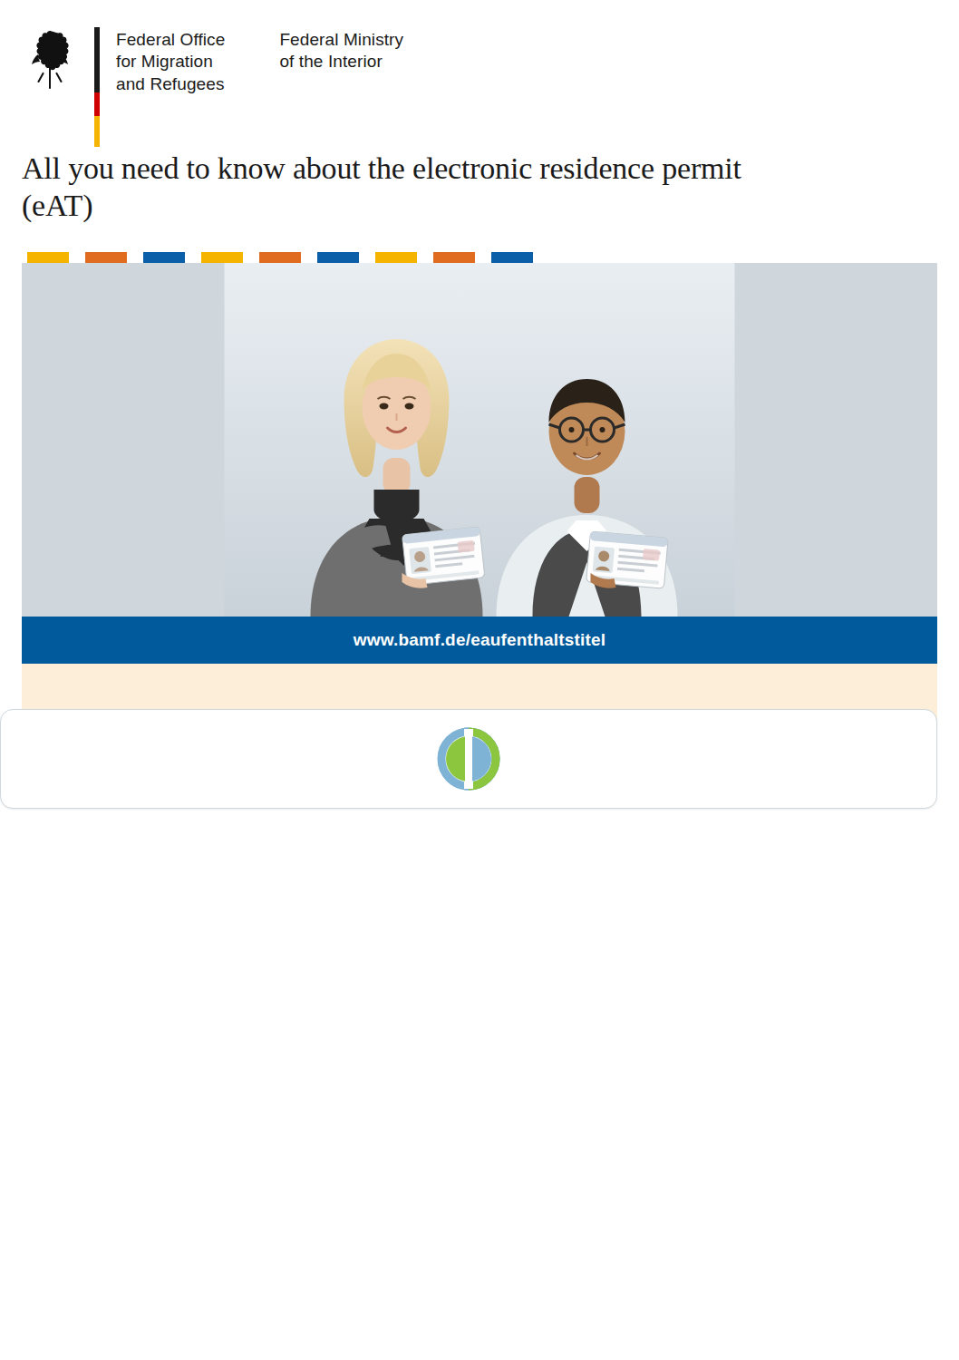Federal Office
for Migration
and Refugees
Federal Ministry
of the Interior
All you need to know about the electronic residence permit (eAT)
www.bamf.de/eaufenthaltstitel